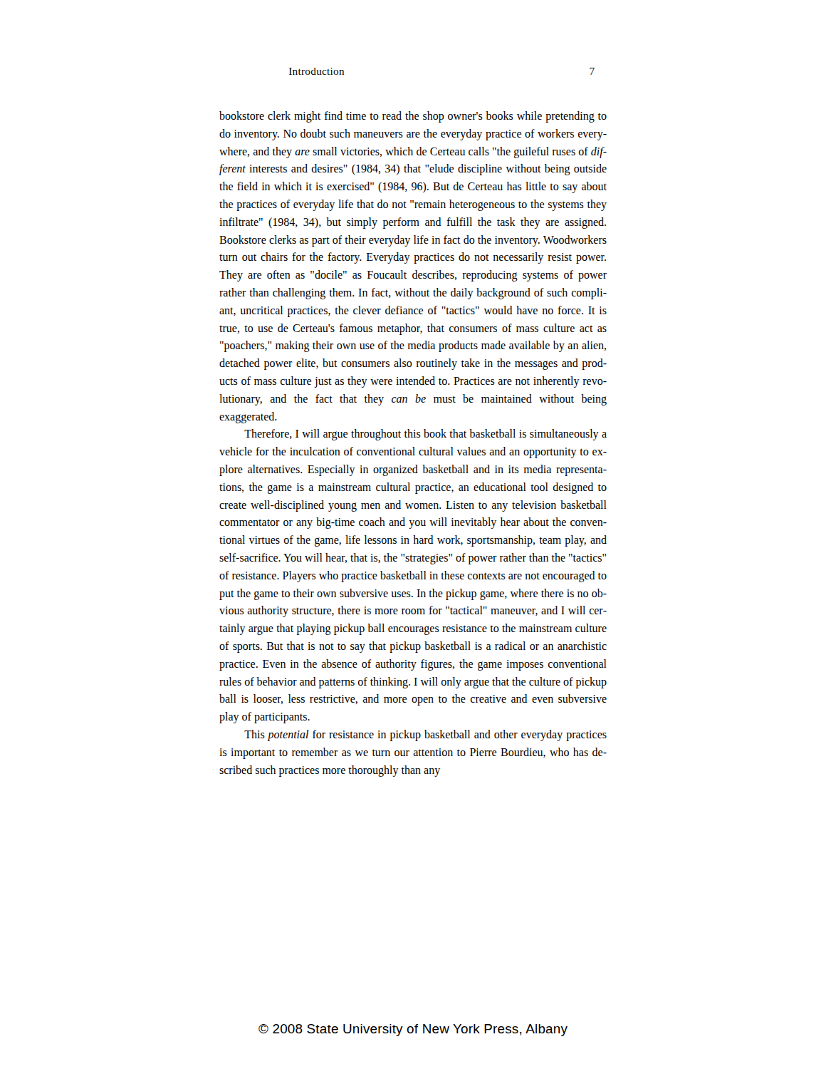Introduction 7
bookstore clerk might find time to read the shop owner's books while pretending to do inventory. No doubt such maneuvers are the everyday practice of workers everywhere, and they are small victories, which de Certeau calls "the guileful ruses of different interests and desires" (1984, 34) that "elude discipline without being outside the field in which it is exercised" (1984, 96). But de Certeau has little to say about the practices of everyday life that do not "remain heterogeneous to the systems they infiltrate" (1984, 34), but simply perform and fulfill the task they are assigned. Bookstore clerks as part of their everyday life in fact do the inventory. Woodworkers turn out chairs for the factory. Everyday practices do not necessarily resist power. They are often as "docile" as Foucault describes, reproducing systems of power rather than challenging them. In fact, without the daily background of such compliant, uncritical practices, the clever defiance of "tactics" would have no force. It is true, to use de Certeau's famous metaphor, that consumers of mass culture act as "poachers," making their own use of the media products made available by an alien, detached power elite, but consumers also routinely take in the messages and products of mass culture just as they were intended to. Practices are not inherently revolutionary, and the fact that they can be must be maintained without being exaggerated.
Therefore, I will argue throughout this book that basketball is simultaneously a vehicle for the inculcation of conventional cultural values and an opportunity to explore alternatives. Especially in organized basketball and in its media representations, the game is a mainstream cultural practice, an educational tool designed to create well-disciplined young men and women. Listen to any television basketball commentator or any big-time coach and you will inevitably hear about the conventional virtues of the game, life lessons in hard work, sportsmanship, team play, and self-sacrifice. You will hear, that is, the "strategies" of power rather than the "tactics" of resistance. Players who practice basketball in these contexts are not encouraged to put the game to their own subversive uses. In the pickup game, where there is no obvious authority structure, there is more room for "tactical" maneuver, and I will certainly argue that playing pickup ball encourages resistance to the mainstream culture of sports. But that is not to say that pickup basketball is a radical or an anarchistic practice. Even in the absence of authority figures, the game imposes conventional rules of behavior and patterns of thinking. I will only argue that the culture of pickup ball is looser, less restrictive, and more open to the creative and even subversive play of participants.
This potential for resistance in pickup basketball and other everyday practices is important to remember as we turn our attention to Pierre Bourdieu, who has described such practices more thoroughly than any
© 2008 State University of New York Press, Albany